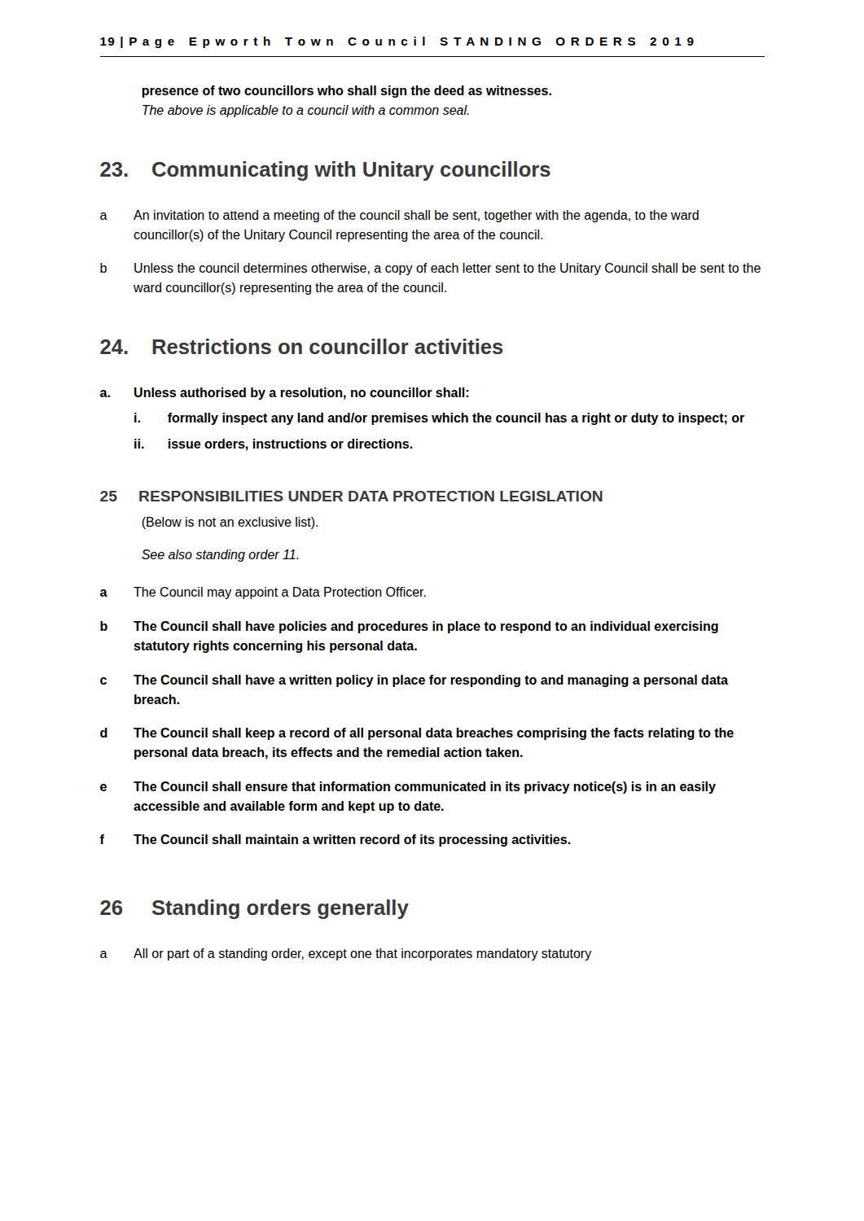19 | P a g e E p w o r t h T o w n C o u n c i l S T A N D I N G O R D E R S 2 0 1 9
presence of two councillors who shall sign the deed as witnesses.
The above is applicable to a council with a common seal.
23. Communicating with Unitary councillors
a
An invitation to attend a meeting of the council shall be sent, together with the agenda, to the ward councillor(s) of the Unitary Council representing the area of the council.
b
Unless the council determines otherwise, a copy of each letter sent to the Unitary Council shall be sent to the ward councillor(s) representing the area of the council.
24. Restrictions on councillor activities
a.
Unless authorised by a resolution, no councillor shall:
i. formally inspect any land and/or premises which the council has a right or duty to inspect; or
ii. issue orders, instructions or directions.
25 RESPONSIBILITIES UNDER DATA PROTECTION LEGISLATION
(Below is not an exclusive list).
See also standing order 11.
a
The Council may appoint a Data Protection Officer.
b
The Council shall have policies and procedures in place to respond to an individual exercising statutory rights concerning his personal data.
c
The Council shall have a written policy in place for responding to and managing a personal data breach.
d
The Council shall keep a record of all personal data breaches comprising the facts relating to the personal data breach, its effects and the remedial action taken.
e
The Council shall ensure that information communicated in its privacy notice(s) is in an easily accessible and available form and kept up to date.
f
The Council shall maintain a written record of its processing activities.
26 Standing orders generally
a
All or part of a standing order, except one that incorporates mandatory statutory